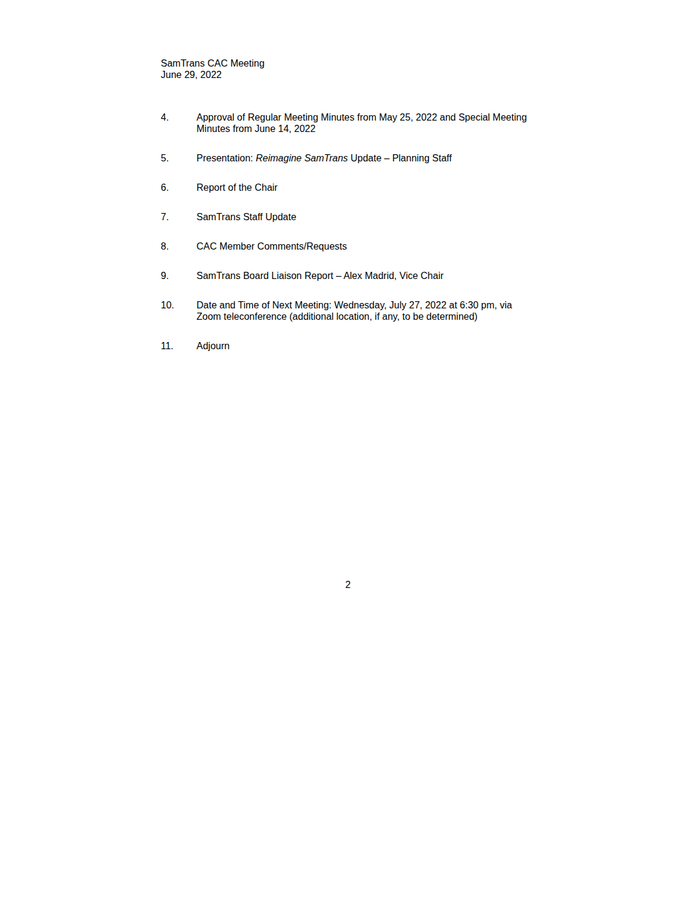SamTrans CAC Meeting
June 29, 2022
4. Approval of Regular Meeting Minutes from May 25, 2022 and Special Meeting Minutes from June 14, 2022
5. Presentation: Reimagine SamTrans Update – Planning Staff
6. Report of the Chair
7. SamTrans Staff Update
8. CAC Member Comments/Requests
9. SamTrans Board Liaison Report – Alex Madrid, Vice Chair
10. Date and Time of Next Meeting: Wednesday, July 27, 2022 at 6:30 pm, via Zoom teleconference (additional location, if any, to be determined)
11. Adjourn
2